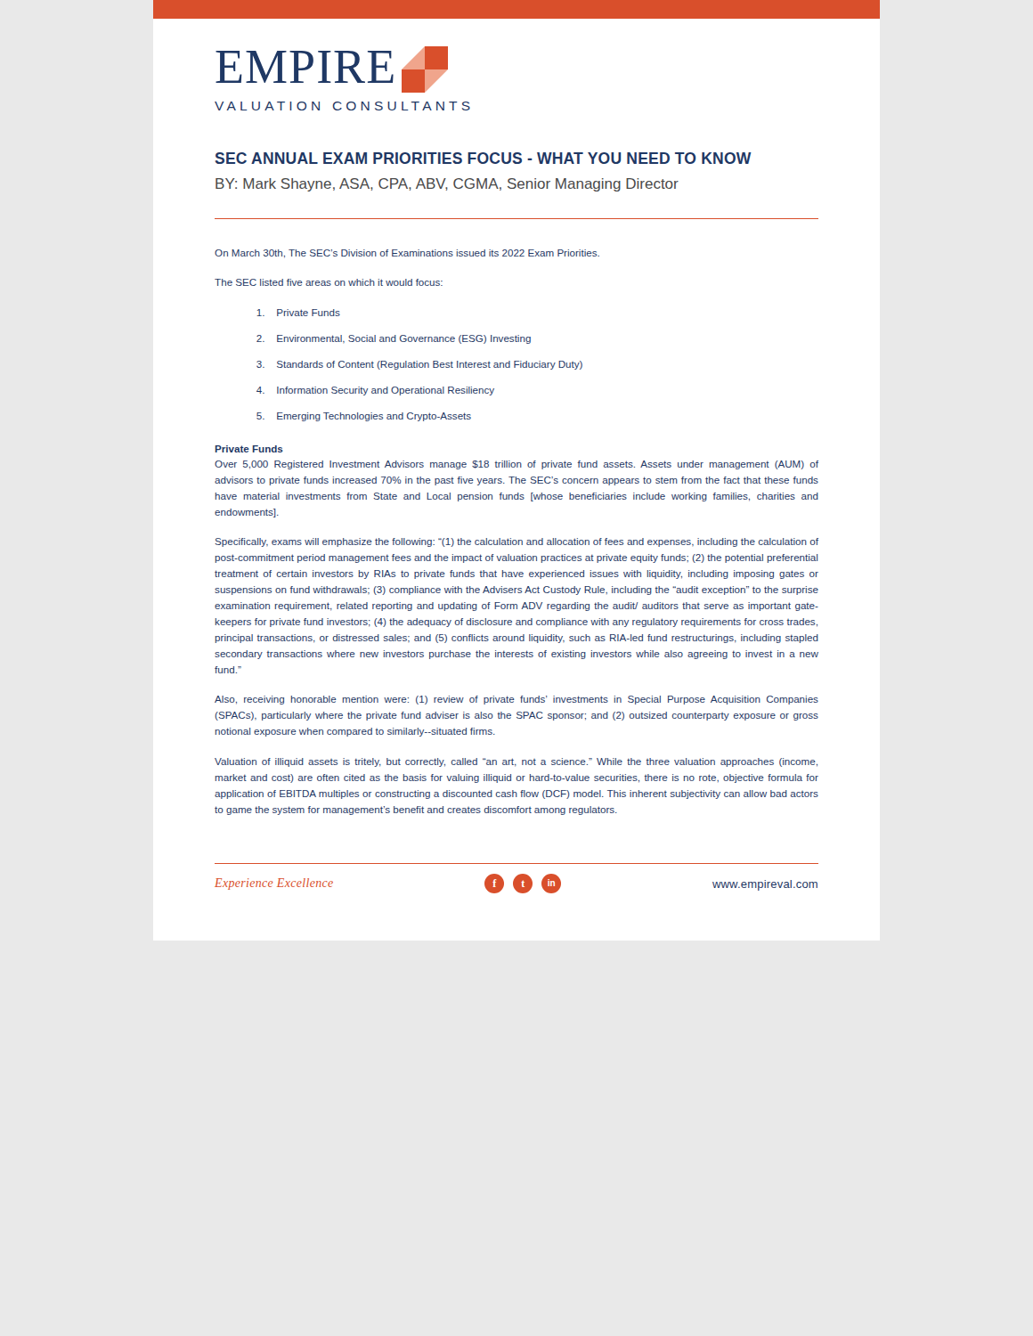EMPIRE
VALUATION CONSULTANTS
SEC ANNUAL EXAM PRIORITIES FOCUS - WHAT YOU NEED TO KNOW
BY: Mark Shayne, ASA, CPA, ABV, CGMA, Senior Managing Director
On March 30th, The SEC’s Division of Examinations issued its 2022 Exam Priorities.
The SEC listed five areas on which it would focus:
Private Funds
Environmental, Social and Governance (ESG) Investing
Standards of Content (Regulation Best Interest and Fiduciary Duty)
Information Security and Operational Resiliency
Emerging Technologies and Crypto-Assets
Private Funds
Over 5,000 Registered Investment Advisors manage $18 trillion of private fund assets. Assets under management (AUM) of advisors to private funds increased 70% in the past five years. The SEC’s concern appears to stem from the fact that these funds have material investments from State and Local pension funds [whose beneficiaries include working families, charities and endowments].
Specifically, exams will emphasize the following: “(1) the calculation and allocation of fees and expenses, including the calculation of post-commitment period management fees and the impact of valuation practices at private equity funds; (2) the potential preferential treatment of certain investors by RIAs to private funds that have experienced issues with liquidity, including imposing gates or suspensions on fund withdrawals; (3) compliance with the Advisers Act Custody Rule, including the “audit exception” to the surprise examination requirement, related reporting and updating of Form ADV regarding the audit/ auditors that serve as important gate-keepers for private fund investors; (4) the adequacy of disclosure and compliance with any regulatory requirements for cross trades, principal transactions, or distressed sales; and (5) conflicts around liquidity, such as RIA-led fund restructurings, including stapled secondary transactions where new investors purchase the interests of existing investors while also agreeing to invest in a new fund.”
Also, receiving honorable mention were: (1) review of private funds’ investments in Special Purpose Acquisition Companies (SPACs), particularly where the private fund adviser is also the SPAC sponsor; and (2) outsized counterparty exposure or gross notional exposure when compared to similarly--situated firms.
Valuation of illiquid assets is tritely, but correctly, called “an art, not a science.” While the three valuation approaches (income, market and cost) are often cited as the basis for valuing illiquid or hard-to-value securities, there is no rote, objective formula for application of EBITDA multiples or constructing a discounted cash flow (DCF) model. This inherent subjectivity can allow bad actors to game the system for management’s benefit and creates discomfort among regulators.
Experience Excellence
f t in
www.empireval.com